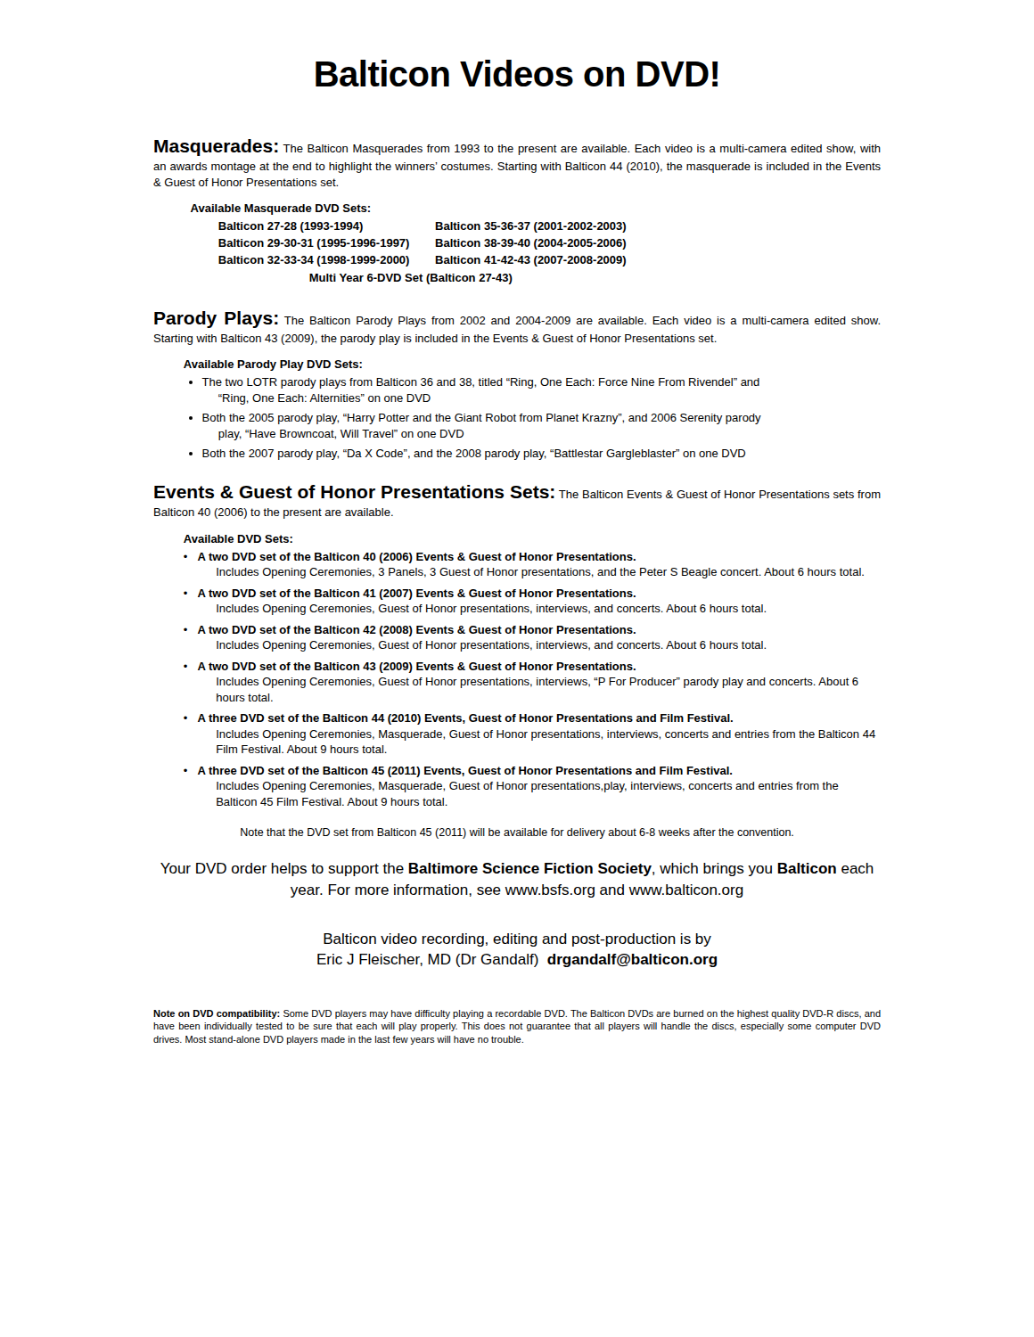Balticon Videos on DVD!
Masquerades: The Balticon Masquerades from 1993 to the present are available. Each video is a multi-camera edited show, with an awards montage at the end to highlight the winners’ costumes. Starting with Balticon 44 (2010), the masquerade is included in the Events & Guest of Honor Presentations set.
Available Masquerade DVD Sets:
| Balticon 27-28 (1993-1994) | Balticon 35-36-37 (2001-2002-2003) |
| Balticon 29-30-31 (1995-1996-1997) | Balticon 38-39-40 (2004-2005-2006) |
| Balticon 32-33-34 (1998-1999-2000) | Balticon 41-42-43 (2007-2008-2009) |
| Multi Year 6-DVD Set (Balticon 27-43) |
Parody Plays: The Balticon Parody Plays from 2002 and 2004-2009 are available. Each video is a multi-camera edited show. Starting with Balticon 43 (2009), the parody play is included in the Events & Guest of Honor Presentations set.
Available Parody Play DVD Sets:
The two LOTR parody plays from Balticon 36 and 38, titled “Ring, One Each: Force Nine From Rivendel” and “Ring, One Each: Alternities” on one DVD
Both the 2005 parody play, “Harry Potter and the Giant Robot from Planet Krazny”, and 2006 Serenity parody play, “Have Browncoat, Will Travel” on one DVD
Both the 2007 parody play, “Da X Code”, and the 2008 parody play, “Battlestar Gargleblaster” on one DVD
Events & Guest of Honor Presentations Sets: The Balticon Events & Guest of Honor Presentations sets from Balticon 40 (2006) to the present are available.
Available DVD Sets:
A two DVD set of the Balticon 40 (2006) Events & Guest of Honor Presentations. Includes Opening Ceremonies, 3 Panels, 3 Guest of Honor presentations, and the Peter S Beagle concert. About 6 hours total.
A two DVD set of the Balticon 41 (2007) Events & Guest of Honor Presentations. Includes Opening Ceremonies, Guest of Honor presentations, interviews, and concerts. About 6 hours total.
A two DVD set of the Balticon 42 (2008) Events & Guest of Honor Presentations. Includes Opening Ceremonies, Guest of Honor presentations, interviews, and concerts. About 6 hours total.
A two DVD set of the Balticon 43 (2009) Events & Guest of Honor Presentations. Includes Opening Ceremonies, Guest of Honor presentations, interviews, “P For Producer” parody play and concerts. About 6 hours total.
A three DVD set of the Balticon 44 (2010) Events, Guest of Honor Presentations and Film Festival. Includes Opening Ceremonies, Masquerade, Guest of Honor presentations, interviews, concerts and entries from the Balticon 44 Film Festival. About 9 hours total.
A three DVD set of the Balticon 45 (2011) Events, Guest of Honor Presentations and Film Festival. Includes Opening Ceremonies, Masquerade, Guest of Honor presentations,play, interviews, concerts and entries from the Balticon 45 Film Festival. About 9 hours total.
Note that the DVD set from Balticon 45 (2011) will be available for delivery about 6-8 weeks after the convention.
Your DVD order helps to support the Baltimore Science Fiction Society, which brings you Balticon each year. For more information, see www.bsfs.org and www.balticon.org
Balticon video recording, editing and post-production is by
Eric J Fleischer, MD (Dr Gandalf) drgandalf@balticon.org
Note on DVD compatibility: Some DVD players may have difficulty playing a recordable DVD. The Balticon DVDs are burned on the highest quality DVD-R discs, and have been individually tested to be sure that each will play properly. This does not guarantee that all players will handle the discs, especially some computer DVD drives. Most stand-alone DVD players made in the last few years will have no trouble.